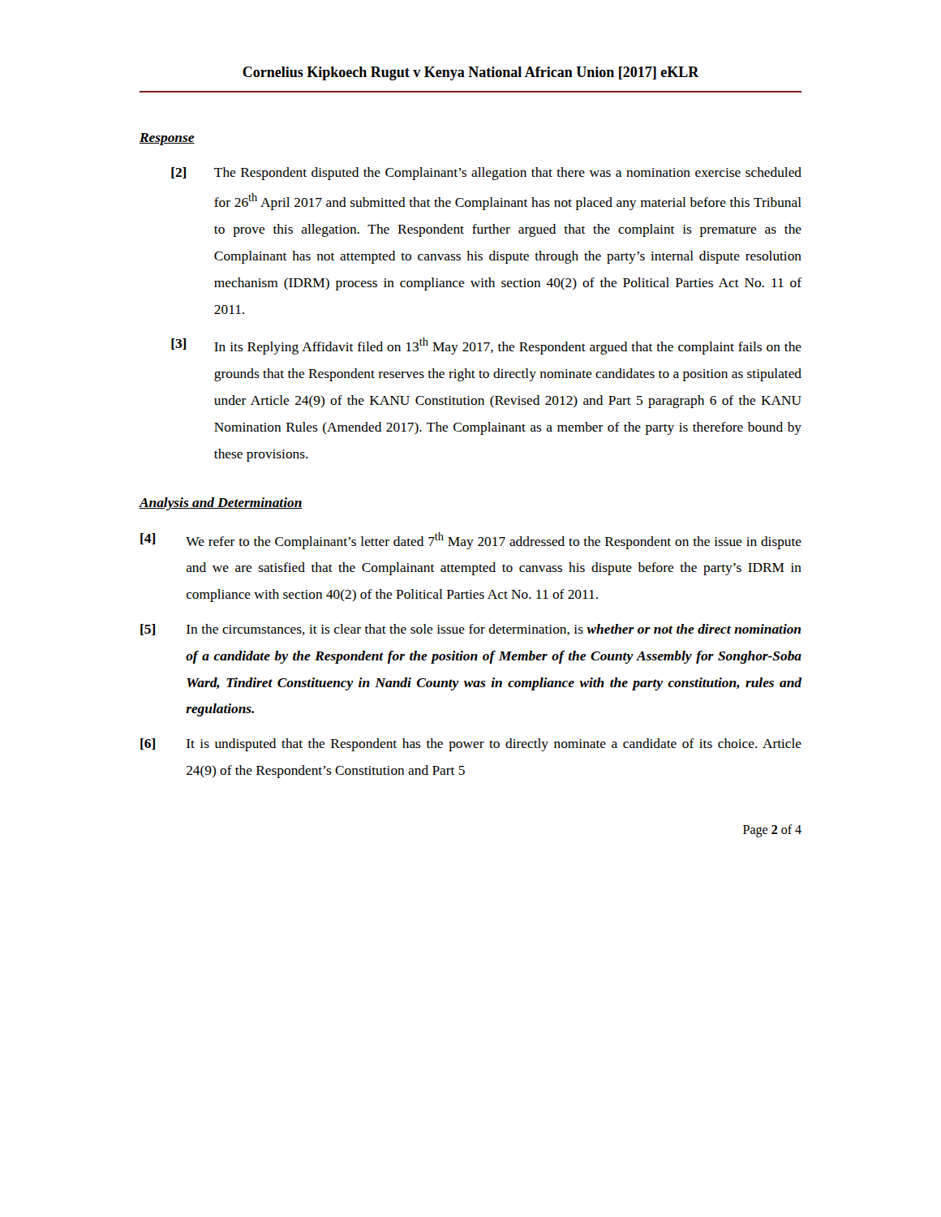Cornelius Kipkoech Rugut v Kenya National African Union [2017] eKLR
Response
[2] The Respondent disputed the Complainant’s allegation that there was a nomination exercise scheduled for 26th April 2017 and submitted that the Complainant has not placed any material before this Tribunal to prove this allegation. The Respondent further argued that the complaint is premature as the Complainant has not attempted to canvass his dispute through the party’s internal dispute resolution mechanism (IDRM) process in compliance with section 40(2) of the Political Parties Act No. 11 of 2011.
[3] In its Replying Affidavit filed on 13th May 2017, the Respondent argued that the complaint fails on the grounds that the Respondent reserves the right to directly nominate candidates to a position as stipulated under Article 24(9) of the KANU Constitution (Revised 2012) and Part 5 paragraph 6 of the KANU Nomination Rules (Amended 2017). The Complainant as a member of the party is therefore bound by these provisions.
Analysis and Determination
[4] We refer to the Complainant’s letter dated 7th May 2017 addressed to the Respondent on the issue in dispute and we are satisfied that the Complainant attempted to canvass his dispute before the party’s IDRM in compliance with section 40(2) of the Political Parties Act No. 11 of 2011.
[5] In the circumstances, it is clear that the sole issue for determination, is whether or not the direct nomination of a candidate by the Respondent for the position of Member of the County Assembly for Songhor-Soba Ward, Tindiret Constituency in Nandi County was in compliance with the party constitution, rules and regulations.
[6] It is undisputed that the Respondent has the power to directly nominate a candidate of its choice. Article 24(9) of the Respondent’s Constitution and Part 5
Page 2 of 4